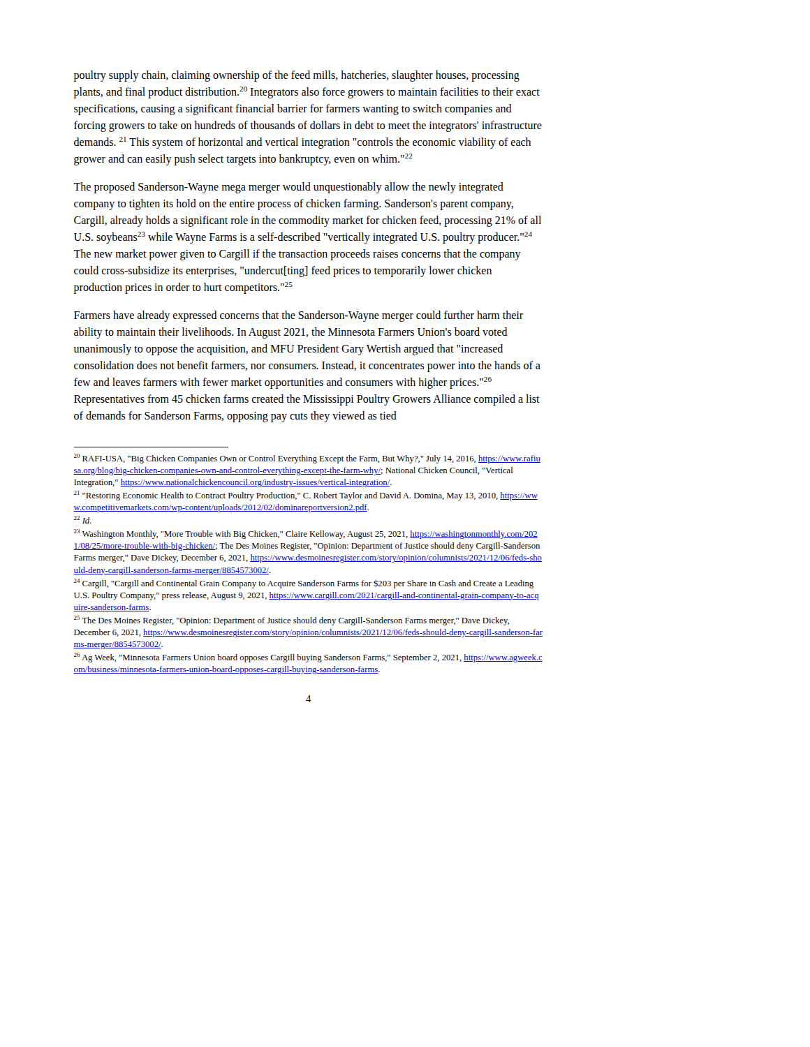poultry supply chain, claiming ownership of the feed mills, hatcheries, slaughter houses, processing plants, and final product distribution.20 Integrators also force growers to maintain facilities to their exact specifications, causing a significant financial barrier for farmers wanting to switch companies and forcing growers to take on hundreds of thousands of dollars in debt to meet the integrators' infrastructure demands. 21 This system of horizontal and vertical integration "controls the economic viability of each grower and can easily push select targets into bankruptcy, even on whim."22
The proposed Sanderson-Wayne mega merger would unquestionably allow the newly integrated company to tighten its hold on the entire process of chicken farming. Sanderson's parent company, Cargill, already holds a significant role in the commodity market for chicken feed, processing 21% of all U.S. soybeans23 while Wayne Farms is a self-described "vertically integrated U.S. poultry producer."24 The new market power given to Cargill if the transaction proceeds raises concerns that the company could cross-subsidize its enterprises, "undercut[ting] feed prices to temporarily lower chicken production prices in order to hurt competitors."25
Farmers have already expressed concerns that the Sanderson-Wayne merger could further harm their ability to maintain their livelihoods. In August 2021, the Minnesota Farmers Union's board voted unanimously to oppose the acquisition, and MFU President Gary Wertish argued that "increased consolidation does not benefit farmers, nor consumers. Instead, it concentrates power into the hands of a few and leaves farmers with fewer market opportunities and consumers with higher prices."26 Representatives from 45 chicken farms created the Mississippi Poultry Growers Alliance compiled a list of demands for Sanderson Farms, opposing pay cuts they viewed as tied
20 RAFI-USA, "Big Chicken Companies Own or Control Everything Except the Farm, But Why?," July 14, 2016, https://www.rafiusa.org/blog/big-chicken-companies-own-and-control-everything-except-the-farm-why/; National Chicken Council, "Vertical Integration," https://www.nationalchickencouncil.org/industry-issues/vertical-integration/.
21 "Restoring Economic Health to Contract Poultry Production," C. Robert Taylor and David A. Domina, May 13, 2010, https://www.competitivemarkets.com/wp-content/uploads/2012/02/dominareportversion2.pdf.
22 Id.
23 Washington Monthly, "More Trouble with Big Chicken," Claire Kelloway, August 25, 2021, https://washingtonmonthly.com/2021/08/25/more-trouble-with-big-chicken/; The Des Moines Register, "Opinion: Department of Justice should deny Cargill-Sanderson Farms merger," Dave Dickey, December 6, 2021, https://www.desmoinesregister.com/story/opinion/columnists/2021/12/06/feds-should-deny-cargill-sanderson-farms-merger/8854573002/.
24 Cargill, "Cargill and Continental Grain Company to Acquire Sanderson Farms for $203 per Share in Cash and Create a Leading U.S. Poultry Company," press release, August 9, 2021, https://www.cargill.com/2021/cargill-and-continental-grain-company-to-acquire-sanderson-farms.
25 The Des Moines Register, "Opinion: Department of Justice should deny Cargill-Sanderson Farms merger," Dave Dickey, December 6, 2021, https://www.desmoinesregister.com/story/opinion/columnists/2021/12/06/feds-should-deny-cargill-sanderson-farms-merger/8854573002/.
26 Ag Week, "Minnesota Farmers Union board opposes Cargill buying Sanderson Farms," September 2, 2021, https://www.agweek.com/business/minnesota-farmers-union-board-opposes-cargill-buying-sanderson-farms.
4